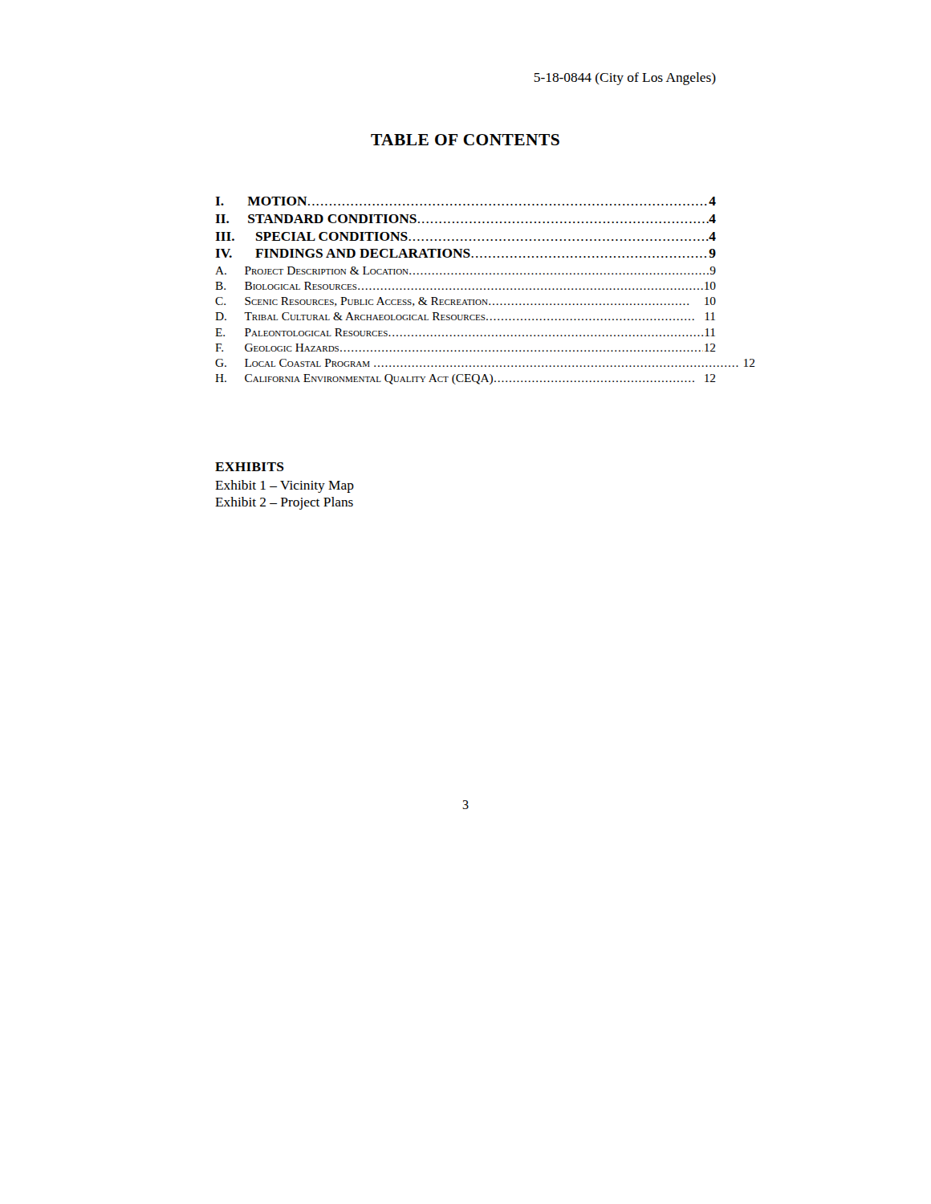5-18-0844 (City of Los Angeles)
TABLE OF CONTENTS
I. Motion .................................................................................................................. 4
II. Standard Conditions ............................................................................................. 4
III. Special Conditions ................................................................................................ 4
IV. Findings and Declarations ................................................................................. 9
A. Project Description & Location ................................................................................. 9
B. Biological Resources ..................................................................................................... 10
C. Scenic Resources, Public Access, & Recreation ..................................................... 10
D. Tribal Cultural & Archaeological Resources ....................................................... 11
E. Paleontological Resources ......................................................................................... 11
F. Geologic Hazards ......................................................................................................... 12
G. Local Coastal Program </span ................................................................................................ 12
H. California Environmental Quality Act (CEQA) ..................................................... 12
EXHIBITS
Exhibit 1 – Vicinity Map
Exhibit 2 – Project Plans
3